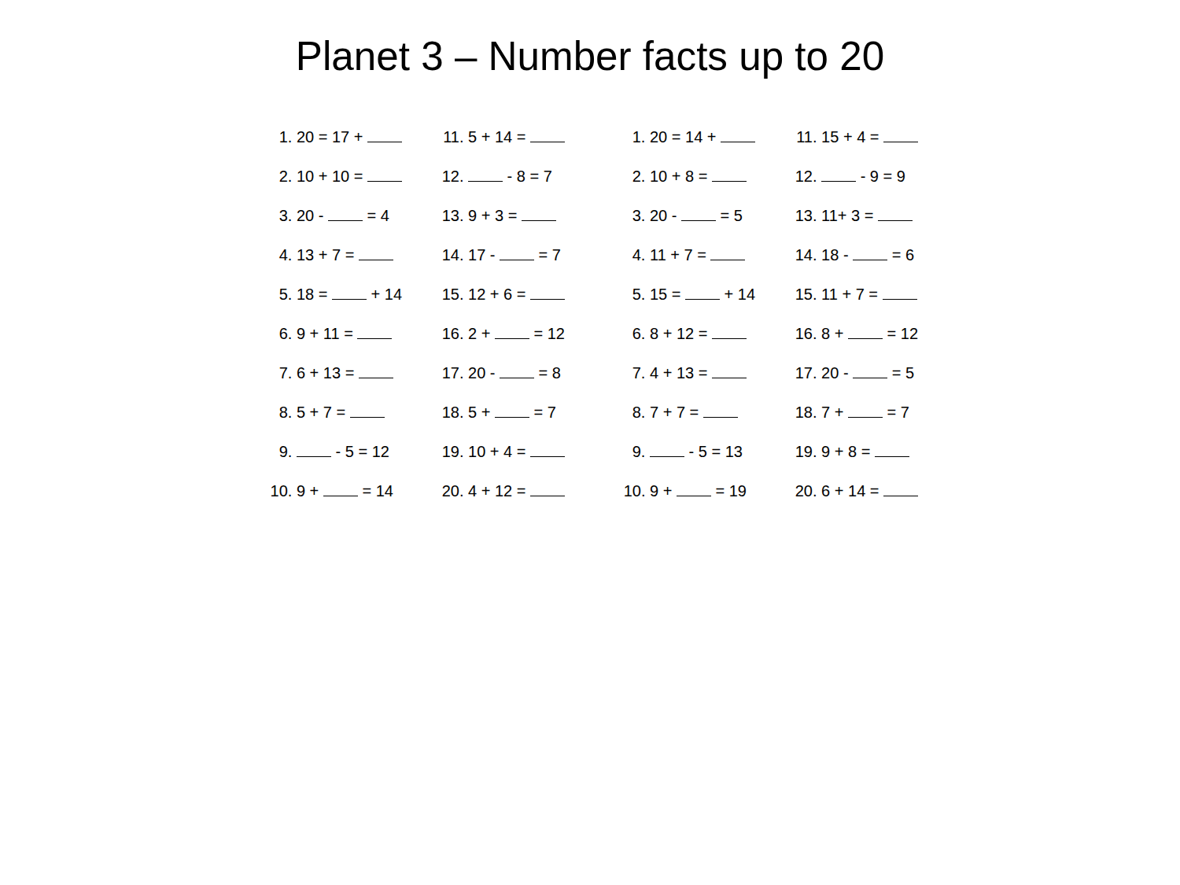Planet 3 – Number facts up to 20
20 = 17 +
10 + 10 =
20 - = 4
13 + 7 =
18 = + 14
9 + 11 =
6 + 13 =
5 + 7 =
- 5 = 12
9 + = 14
5 + 14 =
- 8 = 7
9 + 3 =
17 - = 7
12 + 6 =
2 + = 12
20 - = 8
5 + = 7
10 + 4 =
4 + 12 =
20 = 14 +
10 + 8 =
20 - = 5
11 + 7 =
15 = + 14
8 + 12 =
4 + 13 =
7 + 7 =
- 5 = 13
9 + = 19
15 + 4 =
- 9 = 9
11+ 3 =
18 - = 6
11 + 7 =
8 + = 12
20 - = 5
7 + = 7
9 + 8 =
6 + 14 =